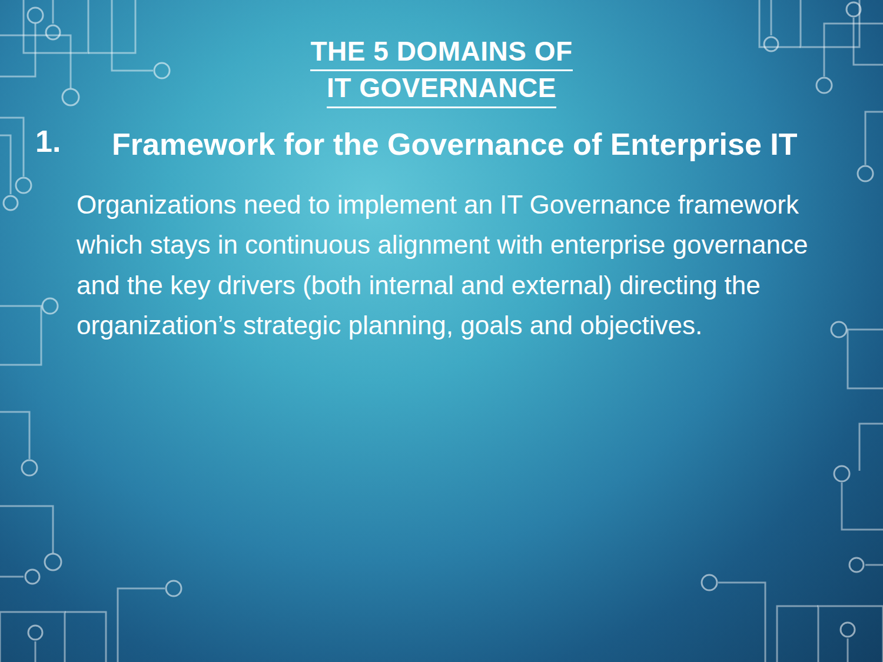The 5 Domains of
IT Governance
Framework for the Governance of Enterprise IT
Organizations need to implement an IT Governance framework which stays in continuous alignment with enterprise governance and the key drivers (both internal and external) directing the organization’s strategic planning, goals and objectives.